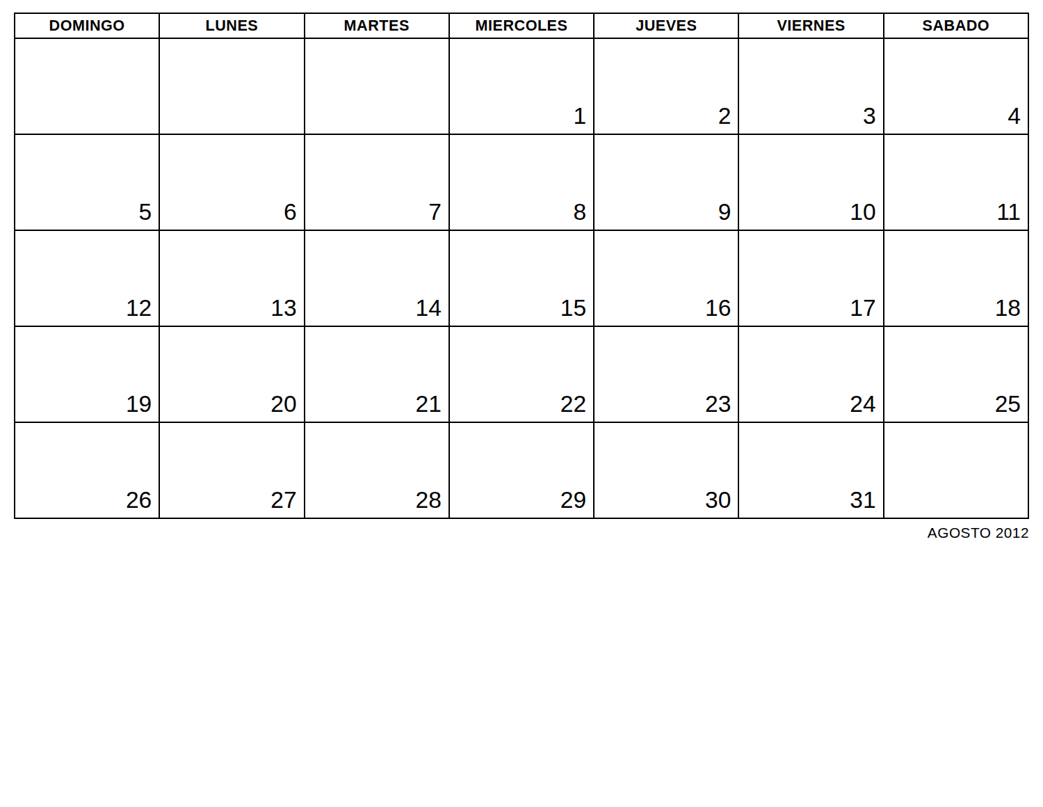| DOMINGO | LUNES | MARTES | MIERCOLES | JUEVES | VIERNES | SABADO |
| --- | --- | --- | --- | --- | --- | --- |
| | | | 1 | 2 | 3 | 4 |
| 5 | 6 | 7 | 8 | 9 | 10 | 11 |
| 12 | 13 | 14 | 15 | 16 | 17 | 18 |
| 19 | 20 | 21 | 22 | 23 | 24 | 25 |
| 26 | 27 | 28 | 29 | 30 | 31 | |
AGOSTO 2012